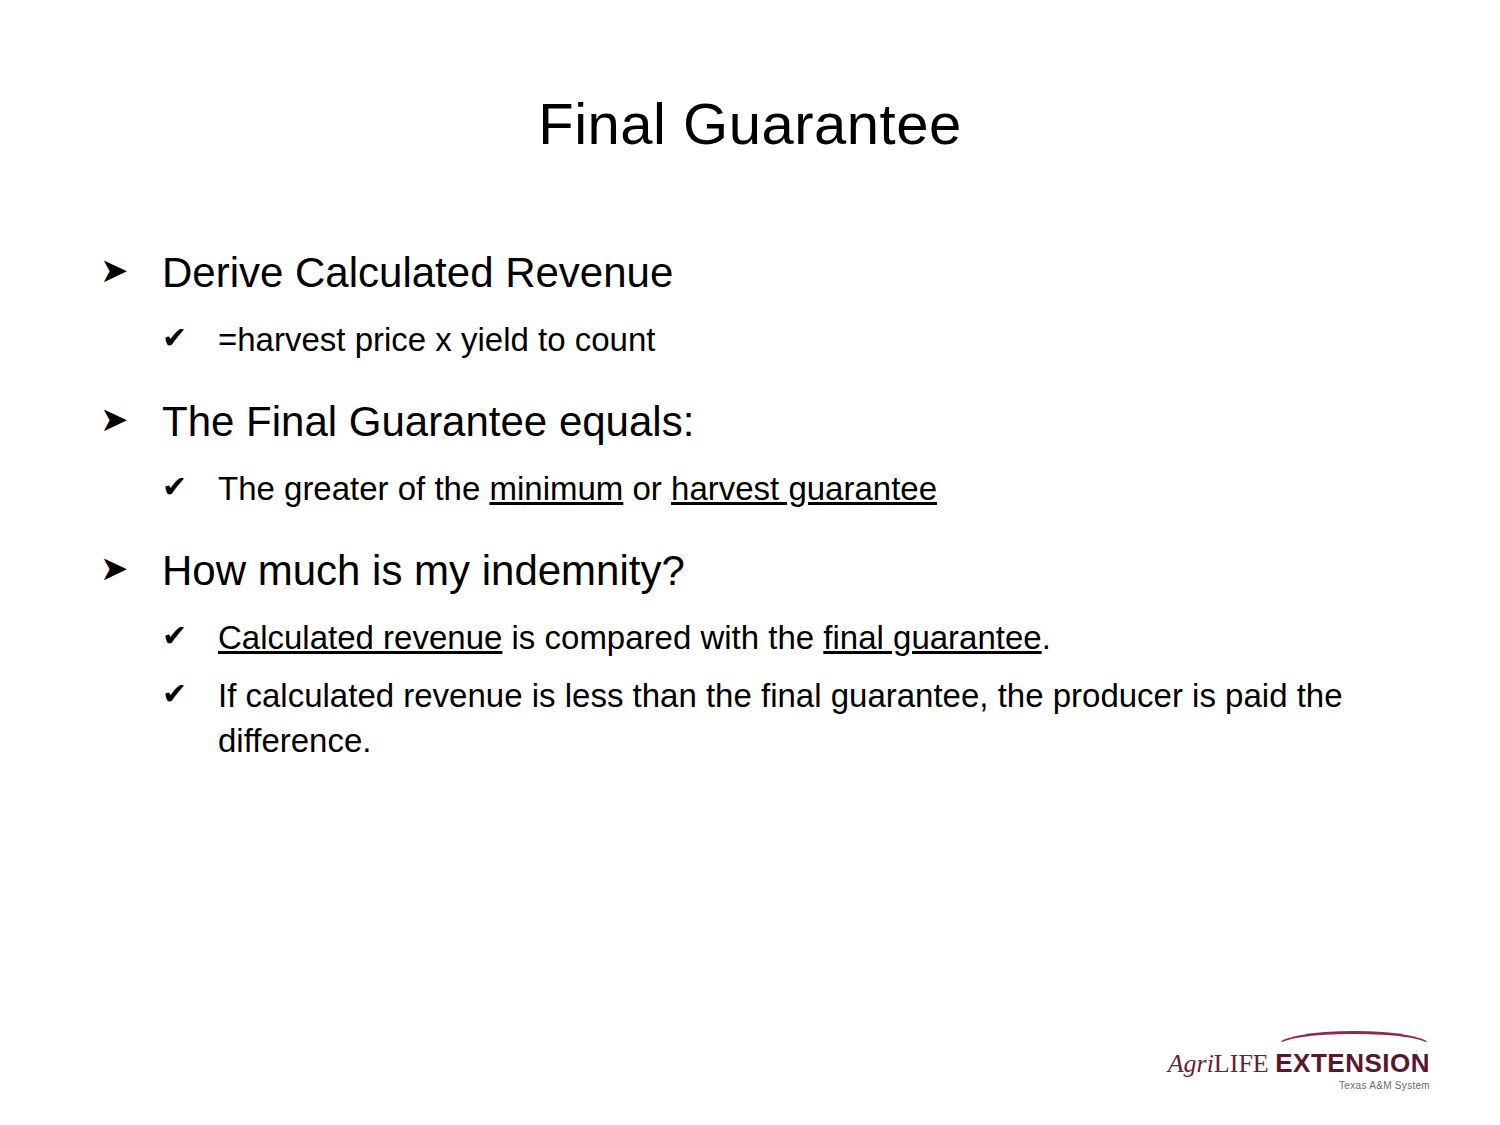Final Guarantee
Derive Calculated Revenue
=harvest price x yield to count
The Final Guarantee equals:
The greater of the minimum or harvest guarantee
How much is my indemnity?
Calculated revenue is compared with the final guarantee.
If calculated revenue is less than the final guarantee, the producer is paid the difference.
Agri LIFE EXTENSION
Texas A&M System